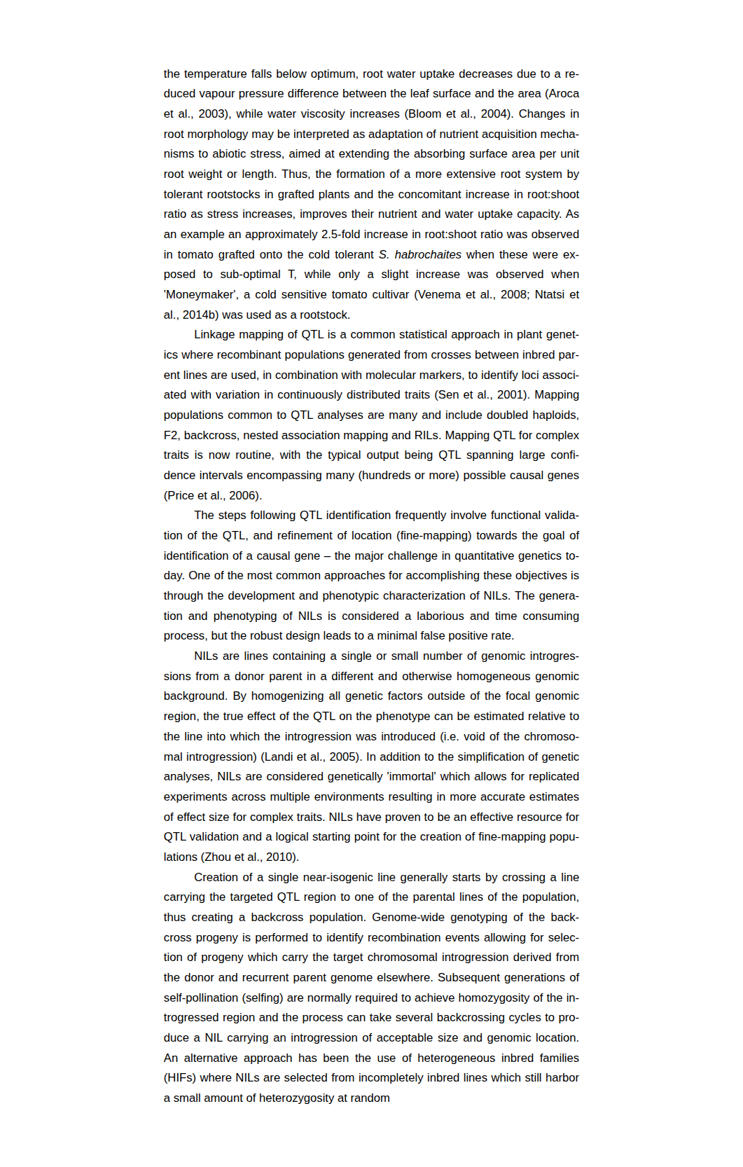the temperature falls below optimum, root water uptake decreases due to a reduced vapour pressure difference between the leaf surface and the area (Aroca et al., 2003), while water viscosity increases (Bloom et al., 2004). Changes in root morphology may be interpreted as adaptation of nutrient acquisition mechanisms to abiotic stress, aimed at extending the absorbing surface area per unit root weight or length. Thus, the formation of a more extensive root system by tolerant rootstocks in grafted plants and the concomitant increase in root:shoot ratio as stress increases, improves their nutrient and water uptake capacity. As an example an approximately 2.5-fold increase in root:shoot ratio was observed in tomato grafted onto the cold tolerant S. habrochaites when these were exposed to sub-optimal T, while only a slight increase was observed when 'Moneymaker', a cold sensitive tomato cultivar (Venema et al., 2008; Ntatsi et al., 2014b) was used as a rootstock.
Linkage mapping of QTL is a common statistical approach in plant genetics where recombinant populations generated from crosses between inbred parent lines are used, in combination with molecular markers, to identify loci associated with variation in continuously distributed traits (Sen et al., 2001). Mapping populations common to QTL analyses are many and include doubled haploids, F2, backcross, nested association mapping and RILs. Mapping QTL for complex traits is now routine, with the typical output being QTL spanning large confidence intervals encompassing many (hundreds or more) possible causal genes (Price et al., 2006).
The steps following QTL identification frequently involve functional validation of the QTL, and refinement of location (fine-mapping) towards the goal of identification of a causal gene – the major challenge in quantitative genetics today. One of the most common approaches for accomplishing these objectives is through the development and phenotypic characterization of NILs. The generation and phenotyping of NILs is considered a laborious and time consuming process, but the robust design leads to a minimal false positive rate.
NILs are lines containing a single or small number of genomic introgressions from a donor parent in a different and otherwise homogeneous genomic background. By homogenizing all genetic factors outside of the focal genomic region, the true effect of the QTL on the phenotype can be estimated relative to the line into which the introgression was introduced (i.e. void of the chromosomal introgression) (Landi et al., 2005). In addition to the simplification of genetic analyses, NILs are considered genetically 'immortal' which allows for replicated experiments across multiple environments resulting in more accurate estimates of effect size for complex traits. NILs have proven to be an effective resource for QTL validation and a logical starting point for the creation of fine-mapping populations (Zhou et al., 2010).
Creation of a single near-isogenic line generally starts by crossing a line carrying the targeted QTL region to one of the parental lines of the population, thus creating a backcross population. Genome-wide genotyping of the backcross progeny is performed to identify recombination events allowing for selection of progeny which carry the target chromosomal introgression derived from the donor and recurrent parent genome elsewhere. Subsequent generations of self-pollination (selfing) are normally required to achieve homozygosity of the introgressed region and the process can take several backcrossing cycles to produce a NIL carrying an introgression of acceptable size and genomic location. An alternative approach has been the use of heterogeneous inbred families (HIFs) where NILs are selected from incompletely inbred lines which still harbor a small amount of heterozygosity at random